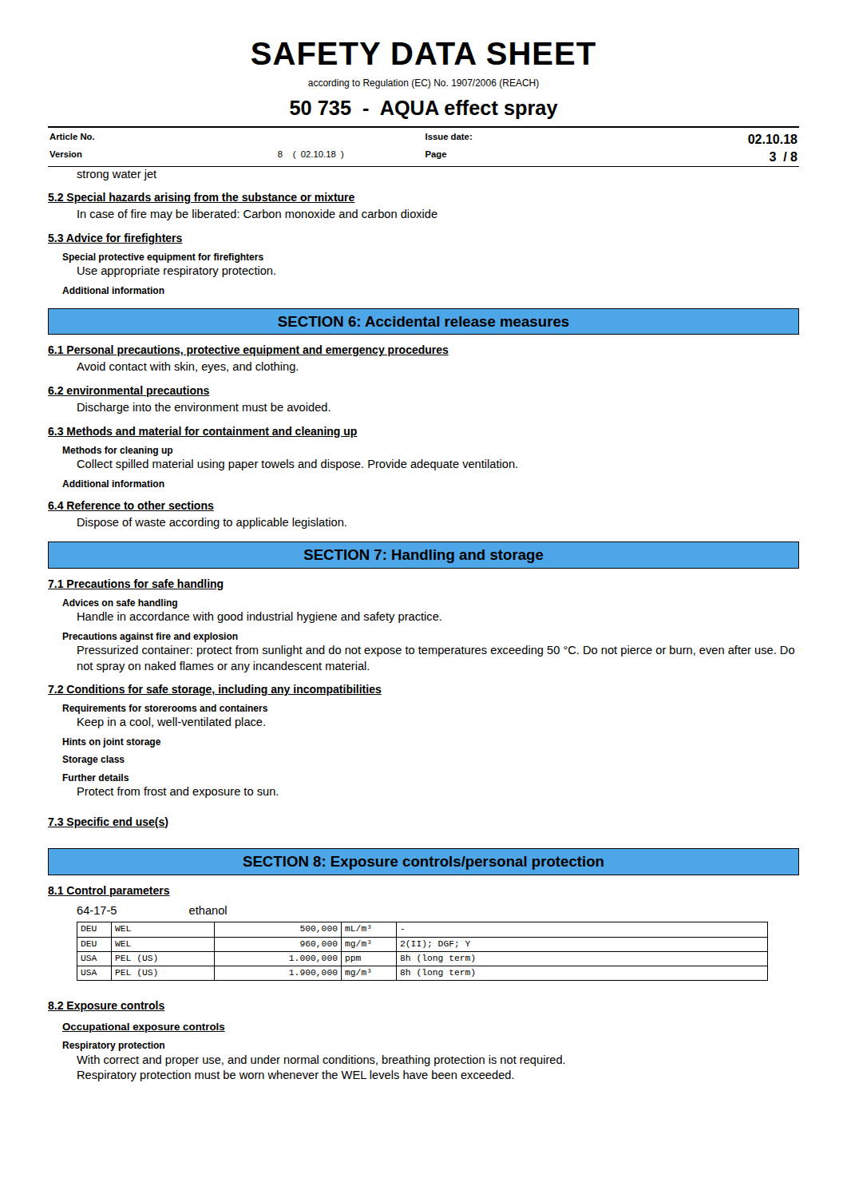SAFETY DATA SHEET
according to Regulation (EC) No. 1907/2006 (REACH)
50 735 - AQUA effect spray
| Article No. | | Issue date: | 02.10.18 |
| Version | 8 ( 02.10.18 ) | Page | 3 / 8 |
strong water jet
5.2 Special hazards arising from the substance or mixture
In case of fire may be liberated: Carbon monoxide and carbon dioxide
5.3 Advice for firefighters
Special protective equipment for firefighters
Use appropriate respiratory protection.
Additional information
SECTION 6: Accidental release measures
6.1 Personal precautions, protective equipment and emergency procedures
Avoid contact with skin, eyes, and clothing.
6.2 environmental precautions
Discharge into the environment must be avoided.
6.3 Methods and material for containment and cleaning up
Methods for cleaning up
Collect spilled material using paper towels and dispose. Provide adequate ventilation.
Additional information
6.4 Reference to other sections
Dispose of waste according to applicable legislation.
SECTION 7: Handling and storage
7.1 Precautions for safe handling
Advices on safe handling
Handle in accordance with good industrial hygiene and safety practice.
Precautions against fire and explosion
Pressurized container: protect from sunlight and do not expose to temperatures exceeding 50 °C. Do not pierce or burn, even after use. Do not spray on naked flames or any incandescent material.
7.2 Conditions for safe storage, including any incompatibilities
Requirements for storerooms and containers
Keep in a cool, well-ventilated place.
Hints on joint storage
Storage class
Further details
Protect from frost and exposure to sun.
7.3 Specific end use(s)
SECTION 8: Exposure controls/personal protection
8.1 Control parameters
64-17-5ethanol
| DEU | WEL | 500,000 | mL/m³ | - |
| DEU | WEL | 960,000 | mg/m³ | 2(II); DGF; Y |
| USA | PEL (US) | 1.000,000 | ppm | 8h (long term) |
| USA | PEL (US) | 1.900,000 | mg/m³ | 8h (long term) |
8.2 Exposure controls
Occupational exposure controls
Respiratory protection
With correct and proper use, and under normal conditions, breathing protection is not required.
Respiratory protection must be worn whenever the WEL levels have been exceeded.